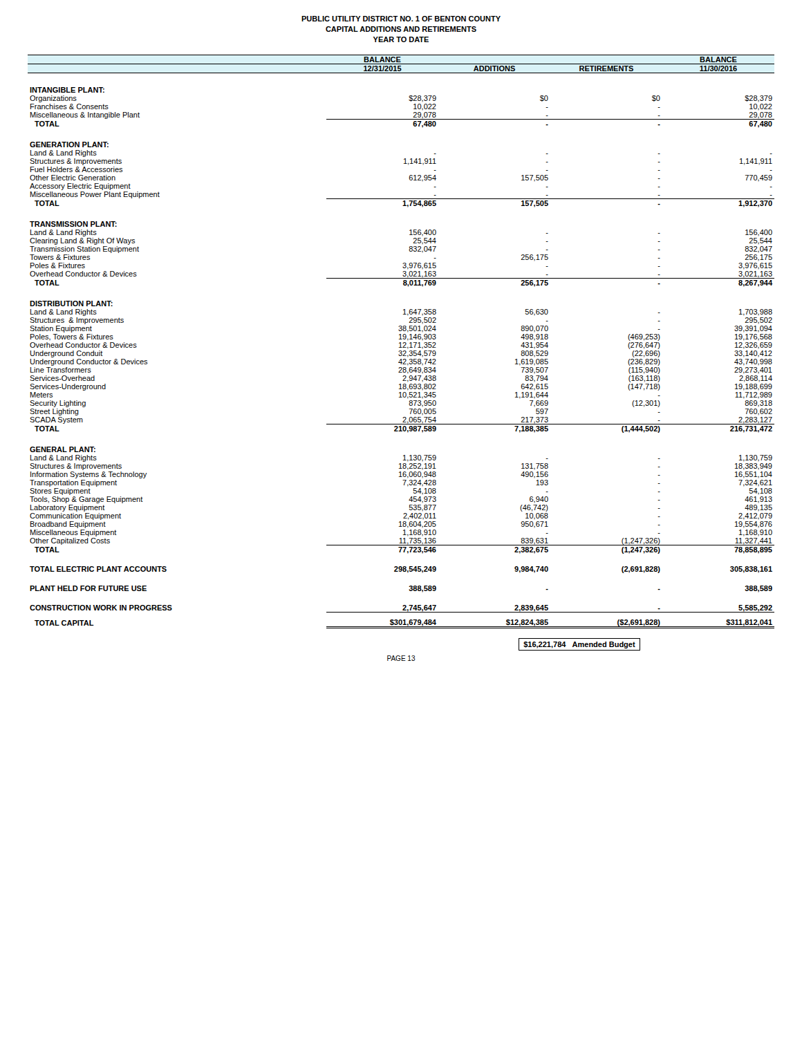PUBLIC UTILITY DISTRICT NO. 1 OF BENTON COUNTY
CAPITAL ADDITIONS AND RETIREMENTS
YEAR TO DATE
| | BALANCE | | | BALANCE |
| | 12/31/2015 | ADDITIONS | RETIREMENTS | 11/30/2016 |
| INTANGIBLE PLANT: | | | | |
| Organizations | $28,379 | $0 | $0 | $28,379 |
| Franchises & Consents | 10,022 | - | - | 10,022 |
| Miscellaneous & Intangible Plant | 29,078 | - | - | 29,078 |
| TOTAL | 67,480 | - | - | 67,480 |
| GENERATION PLANT: | | | | |
| Land & Land Rights | - | - | - | - |
| Structures & Improvements | 1,141,911 | - | - | 1,141,911 |
| Fuel Holders & Accessories | - | - | - | - |
| Other Electric Generation | 612,954 | 157,505 | - | 770,459 |
| Accessory Electric Equipment | - | - | - | - |
| Miscellaneous Power Plant Equipment | - | - | - | - |
| TOTAL | 1,754,865 | 157,505 | - | 1,912,370 |
| TRANSMISSION PLANT: | | | | |
| Land & Land Rights | 156,400 | - | - | 156,400 |
| Clearing Land & Right Of Ways | 25,544 | - | - | 25,544 |
| Transmission Station Equipment | 832,047 | - | - | 832,047 |
| Towers & Fixtures | - | 256,175 | - | 256,175 |
| Poles & Fixtures | 3,976,615 | - | - | 3,976,615 |
| Overhead Conductor & Devices | 3,021,163 | - | - | 3,021,163 |
| TOTAL | 8,011,769 | 256,175 | - | 8,267,944 |
| DISTRIBUTION PLANT: | | | | |
| Land & Land Rights | 1,647,358 | 56,630 | - | 1,703,988 |
| Structures & Improvements | 295,502 | - | - | 295,502 |
| Station Equipment | 38,501,024 | 890,070 | - | 39,391,094 |
| Poles, Towers & Fixtures | 19,146,903 | 498,918 | (469,253) | 19,176,568 |
| Overhead Conductor & Devices | 12,171,352 | 431,954 | (276,647) | 12,326,659 |
| Underground Conduit | 32,354,579 | 808,529 | (22,696) | 33,140,412 |
| Underground Conductor & Devices | 42,358,742 | 1,619,085 | (236,829) | 43,740,998 |
| Line Transformers | 28,649,834 | 739,507 | (115,940) | 29,273,401 |
| Services-Overhead | 2,947,438 | 83,794 | (163,118) | 2,868,114 |
| Services-Underground | 18,693,802 | 642,615 | (147,718) | 19,188,699 |
| Meters | 10,521,345 | 1,191,644 | - | 11,712,989 |
| Security Lighting | 873,950 | 7,669 | (12,301) | 869,318 |
| Street Lighting | 760,005 | 597 | - | 760,602 |
| SCADA System | 2,065,754 | 217,373 | - | 2,283,127 |
| TOTAL | 210,987,589 | 7,188,385 | (1,444,502) | 216,731,472 |
| GENERAL PLANT: | | | | |
| Land & Land Rights | 1,130,759 | - | - | 1,130,759 |
| Structures & Improvements | 18,252,191 | 131,758 | - | 18,383,949 |
| Information Systems & Technology | 16,060,948 | 490,156 | - | 16,551,104 |
| Transportation Equipment | 7,324,428 | 193 | - | 7,324,621 |
| Stores Equipment | 54,108 | - | - | 54,108 |
| Tools, Shop & Garage Equipment | 454,973 | 6,940 | - | 461,913 |
| Laboratory Equipment | 535,877 | (46,742) | - | 489,135 |
| Communication Equipment | 2,402,011 | 10,068 | - | 2,412,079 |
| Broadband Equipment | 18,604,205 | 950,671 | - | 19,554,876 |
| Miscellaneous Equipment | 1,168,910 | - | - | 1,168,910 |
| Other Capitalized Costs | 11,735,136 | 839,631 | (1,247,326) | 11,327,441 |
| TOTAL | 77,723,546 | 2,382,675 | (1,247,326) | 78,858,895 |
| TOTAL ELECTRIC PLANT ACCOUNTS | 298,545,249 | 9,984,740 | (2,691,828) | 305,838,161 |
| PLANT HELD FOR FUTURE USE | 388,589 | - | - | 388,589 |
| CONSTRUCTION WORK IN PROGRESS | 2,745,647 | 2,839,645 | - | 5,585,292 |
| TOTAL CAPITAL | $301,679,484 | $12,824,385 | ($2,691,828) | $311,812,041 |
$16,221,784 Amended Budget
PAGE 13